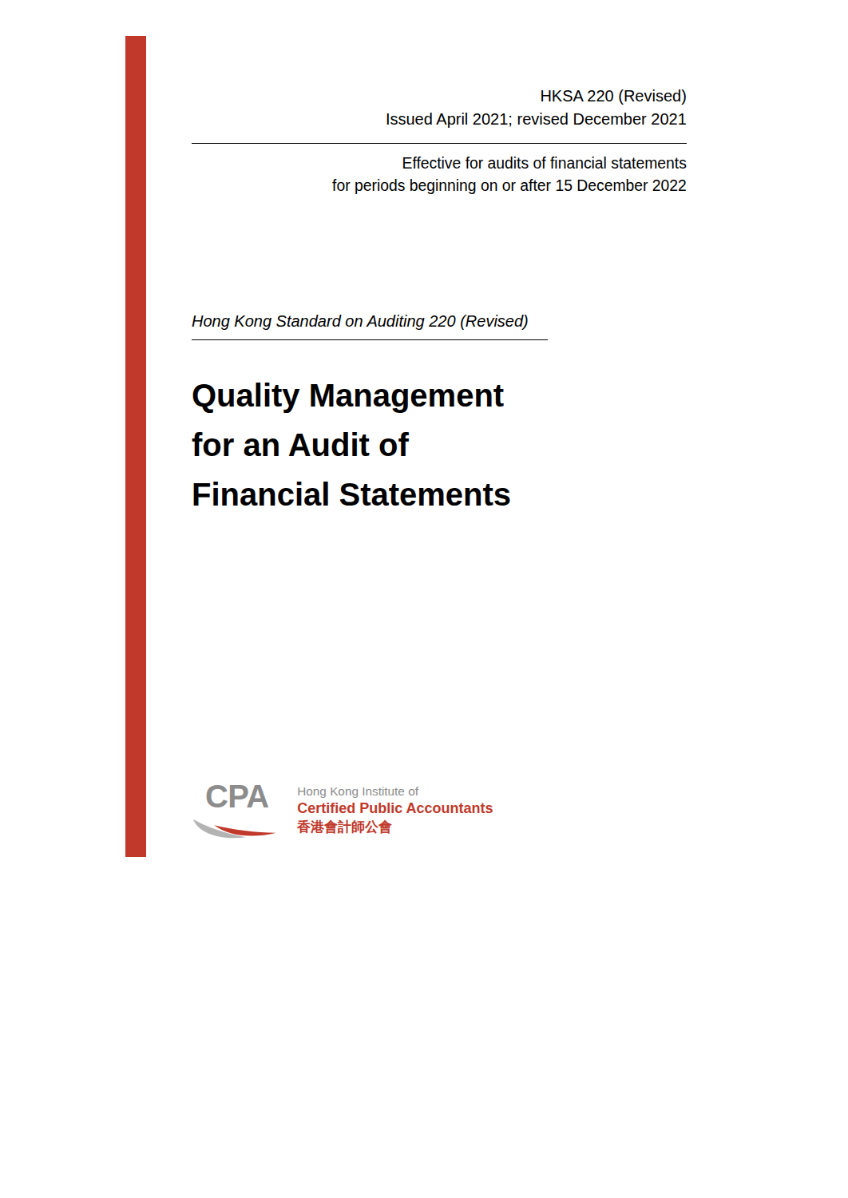HKSA 220 (Revised)
Issued April 2021; revised December 2021
Effective for audits of financial statements
for periods beginning on or after 15 December 2022
Hong Kong Standard on Auditing 220 (Revised)
Quality Management
for an Audit of
Financial Statements
CPA
Hong Kong Institute of
Certified Public Accountants
香港會計師公會